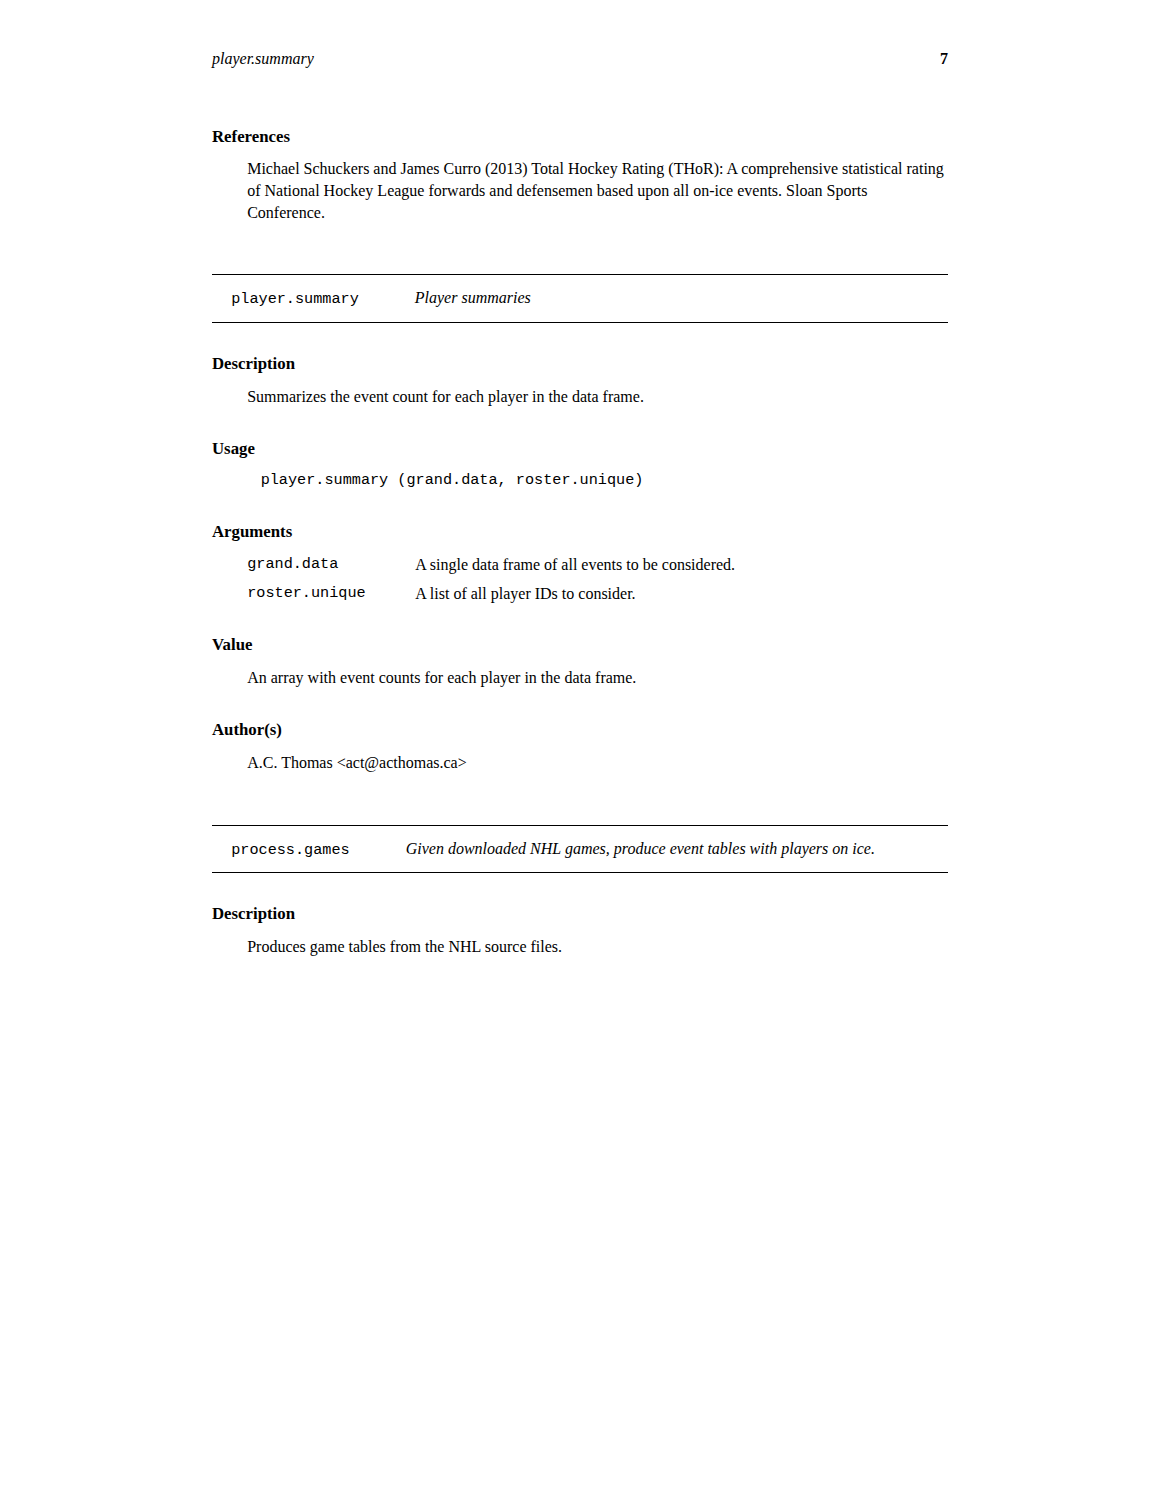player.summary 7
References
Michael Schuckers and James Curro (2013) Total Hockey Rating (THoR): A comprehensive statistical rating of National Hockey League forwards and defensemen based upon all on-ice events. Sloan Sports Conference.
player.summary Player summaries
Description
Summarizes the event count for each player in the data frame.
Usage
player.summary (grand.data, roster.unique)
Arguments
grand.data
A single data frame of all events to be considered.
roster.unique
A list of all player IDs to consider.
Value
An array with event counts for each player in the data frame.
Author(s)
A.C. Thomas <act@acthomas.ca>
process.games Given downloaded NHL games, produce event tables with players on ice.
Description
Produces game tables from the NHL source files.